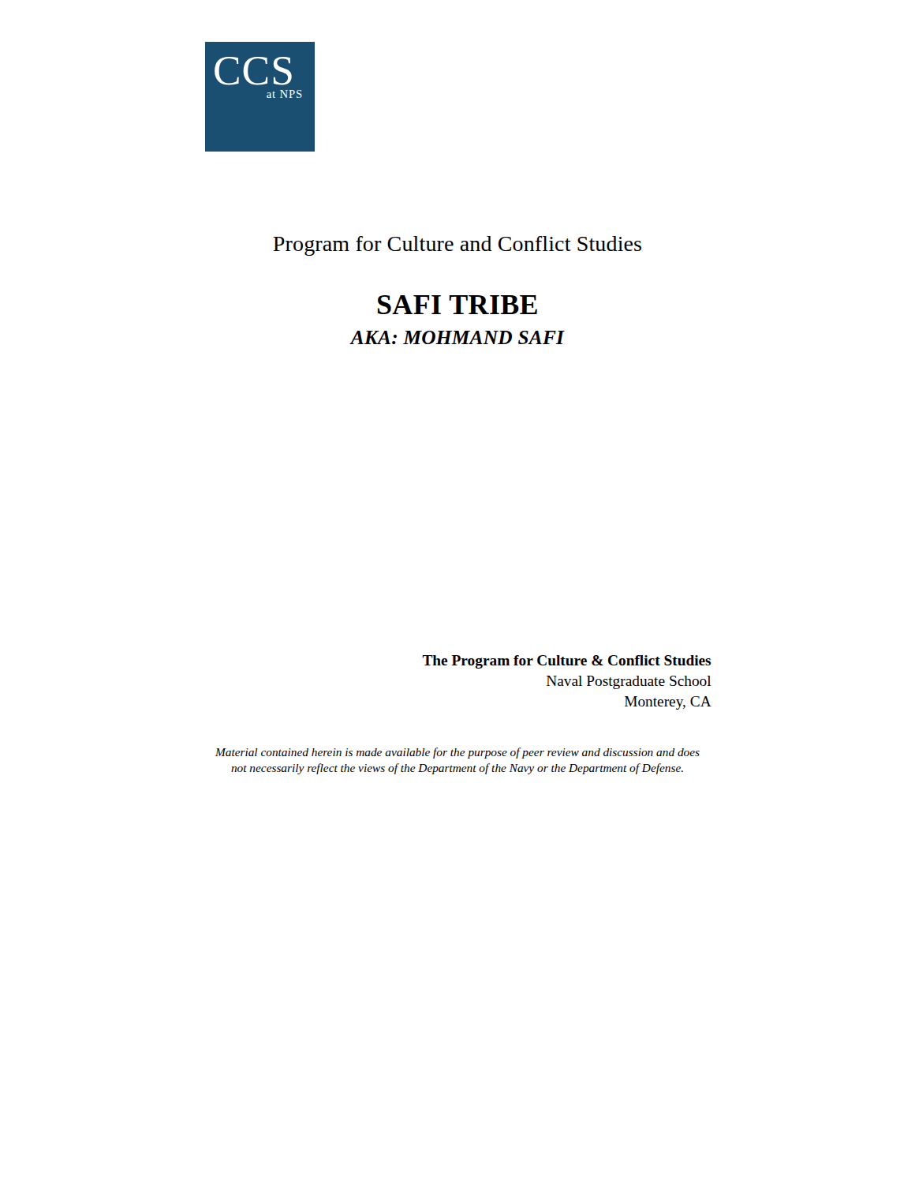CCS
at NPS
Program for Culture and Conflict Studies
SAFI TRIBE
AKA: MOHMAND SAFI
The Program for Culture & Conflict Studies
Naval Postgraduate School
Monterey, CA
Material contained herein is made available for the purpose of peer review and discussion and does not necessarily reflect the views of the Department of the Navy or the Department of Defense.